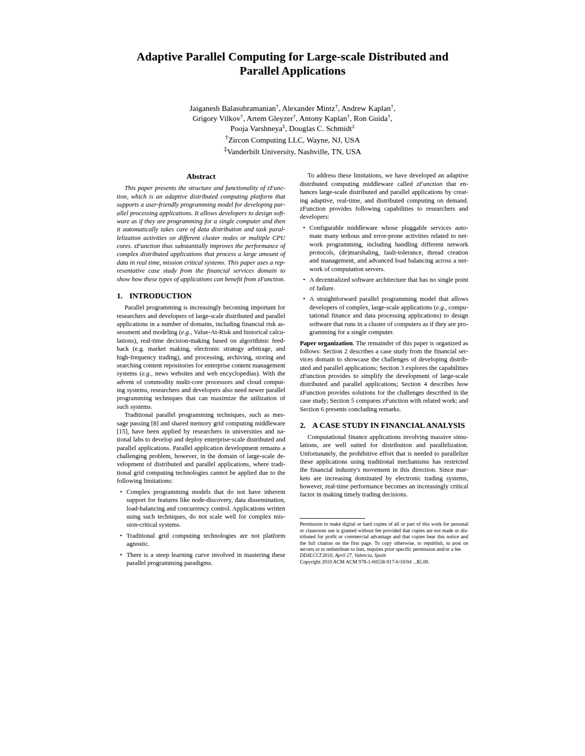Adaptive Parallel Computing for Large-scale Distributed and Parallel Applications
Jaiganesh Balasubramanian†, Alexander Mintz†, Andrew Kaplan†,
Grigory Vilkov†, Artem Gleyzer†, Antony Kaplan†, Ron Guida†,
Pooja Varshneya‡, Douglas C. Schmidt‡
†Zircon Computing LLC, Wayne, NJ, USA
‡Vanderbilt University, Nashville, TN, USA
Abstract
This paper presents the structure and functionality of zFunction, which is an adaptive distributed computing platform that supports a user-friendly programming model for developing parallel processing applications. It allows developers to design software as if they are programming for a single computer and then it automatically takes care of data distribution and task parallelization activities on different cluster nodes or multiple CPU cores. zFunction thus substantially improves the performance of complex distributed applications that process a large amount of data in real time, mission critical systems. This paper uses a representative case study from the financial services domain to show how these types of applications can benefit from zFunction.
1. INTRODUCTION
Parallel programming is increasingly becoming important for researchers and developers of large-scale distributed and parallel applications in a number of domains, including financial risk assessment and modeling (e.g., Value-At-Risk and historical calculations), real-time decision-making based on algorithmic feedback (e.g. market making, electronic strategy arbitrage, and high-frequency trading), and processing, archiving, storing and searching content repositories for enterprise content management systems (e.g., news websites and web encyclopedias). With the advent of commodity multi-core processors and cloud computing systems, researchers and developers also need newer parallel programming techniques that can maximize the utilization of such systems.
Traditional parallel programming techniques, such as message passing [8] and shared memory grid computing middleware [15], have been applied by researchers in universities and national labs to develop and deploy enterprise-scale distributed and parallel applications. Parallel application development remains a challenging problem, however, in the domain of large-scale development of distributed and parallel applications, where traditional grid computing technologies cannot be applied due to the following limitations:
Complex programming models that do not have inherent support for features like node-discovery, data dissemination, load-balancing and concurrency control. Applications written using such techniques, do not scale well for complex mission-critical systems.
Traditional grid computing technologies are not platform agnostic.
There is a steep learning curve involved in mastering these parallel programming paradigms.
To address these limitations, we have developed an adaptive distributed computing middleware called zFunction that enhances large-scale distributed and parallel applications by creating adaptive, real-time, and distributed computing on demand. zFunction provides following capabilities to researchers and developers:
Configurable middleware whose pluggable services automate many tedious and error-prone activities related to network programming, including handling different network protocols, (de)marshaling, fault-tolerance, thread creation and management, and advanced load balancing across a network of computation servers.
A decentralized software architecture that has no single point of failure.
A straightforward parallel programming model that allows developers of complex, large-scale applications (e.g., computational finance and data processing applications) to design software that runs in a cluster of computers as if they are programming for a single computer.
Paper organization. The remainder of this paper is organized as follows: Section 2 describes a case study from the financial services domain to showcase the challenges of developing distributed and parallel applications; Section 3 explores the capabilities zFunction provides to simplify the development of large-scale distributed and parallel applications; Section 4 describes how zFunction provides solutions for the challenges described in the case study; Section 5 compares zFunction with related work; and Section 6 presents concluding remarks.
2. A CASE STUDY IN FINANCIAL ANALYSIS
Computational finance applications involving massive simulations, are well suited for distribution and parallelization. Unfortunately, the prohibitive effort that is needed to parallelize these applications using traditional mechanisms has restricted the financial industry's movement in this direction. Since markets are increasing dominated by electronic trading systems, however, real-time performance becomes an increasingly critical factor in making timely trading decisions.
Permission to make digital or hard copies of all or part of this work for personal or classroom use is granted without fee provided that copies are not made or distributed for profit or commercial advantage and that copies bear this notice and the full citation on the first page. To copy otherwise, to republish, to post on servers or to redistribute to lists, requires prior specific permission and/or a fee.
DD4LCCI'2010, April 27, Valencia, Spain
Copyright 2010 ACM ACM 978-1-60558-917-6/10/04 ...$5.00.